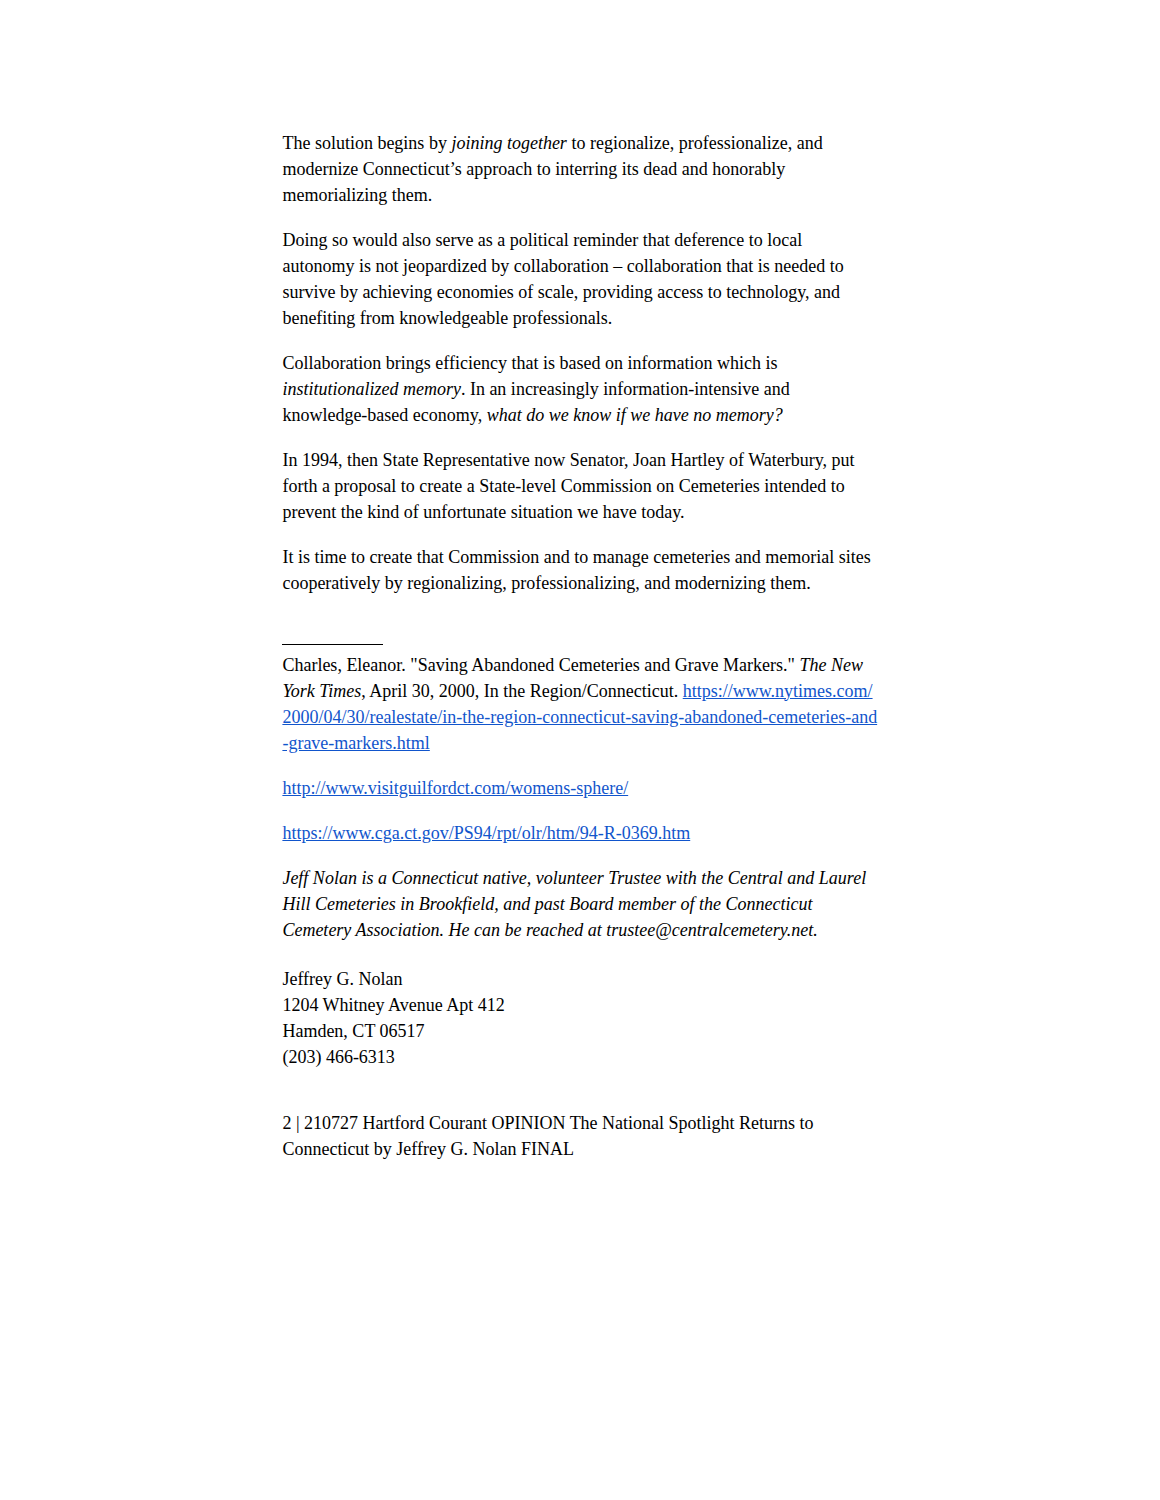The solution begins by joining together to regionalize, professionalize, and modernize Connecticut’s approach to interring its dead and honorably memorializing them.
Doing so would also serve as a political reminder that deference to local autonomy is not jeopardized by collaboration – collaboration that is needed to survive by achieving economies of scale, providing access to technology, and benefiting from knowledgeable professionals.
Collaboration brings efficiency that is based on information which is institutionalized memory. In an increasingly information-intensive and knowledge-based economy, what do we know if we have no memory?
In 1994, then State Representative now Senator, Joan Hartley of Waterbury, put forth a proposal to create a State-level Commission on Cemeteries intended to prevent the kind of unfortunate situation we have today.
It is time to create that Commission and to manage cemeteries and memorial sites cooperatively by regionalizing, professionalizing, and modernizing them.
Charles, Eleanor. "Saving Abandoned Cemeteries and Grave Markers." The New York Times, April 30, 2000, In the Region/Connecticut. https://www.nytimes.com/2000/04/30/realestate/in-the-region-connecticut-saving-abandoned-cemeteries-and-grave-markers.html
http://www.visitguilfordct.com/womens-sphere/
https://www.cga.ct.gov/PS94/rpt/olr/htm/94-R-0369.htm
Jeff Nolan is a Connecticut native, volunteer Trustee with the Central and Laurel Hill Cemeteries in Brookfield, and past Board member of the Connecticut Cemetery Association. He can be reached at trustee@centralcemetery.net.
Jeffrey G. Nolan
1204 Whitney Avenue Apt 412
Hamden, CT 06517
(203) 466-6313
2 | 210727 Hartford Courant OPINION The National Spotlight Returns to Connecticut by Jeffrey G. Nolan FINAL